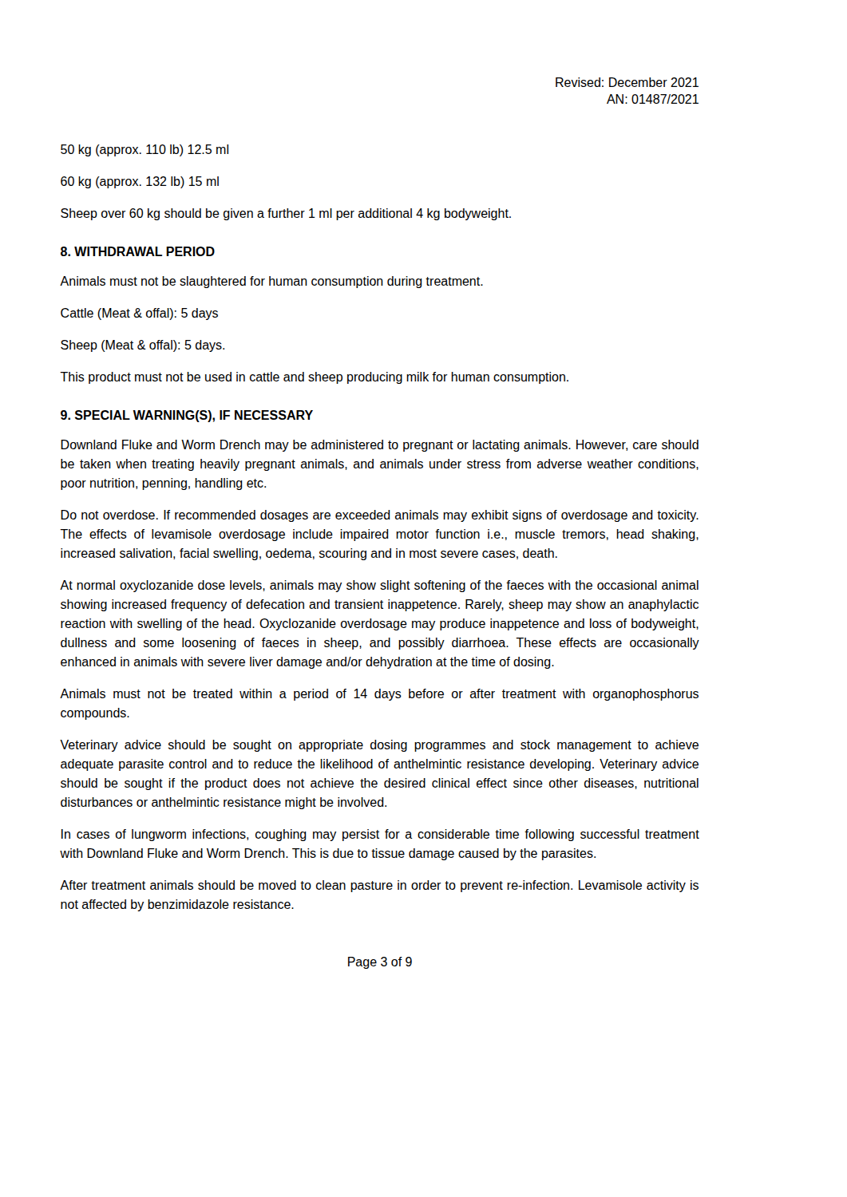Revised: December 2021
AN: 01487/2021
50 kg (approx. 110 lb) 12.5 ml
60 kg (approx. 132 lb) 15 ml
Sheep over 60 kg should be given a further 1 ml per additional 4 kg bodyweight.
8. WITHDRAWAL PERIOD
Animals must not be slaughtered for human consumption during treatment.
Cattle (Meat & offal): 5 days
Sheep (Meat & offal): 5 days.
This product must not be used in cattle and sheep producing milk for human consumption.
9. SPECIAL WARNING(S), IF NECESSARY
Downland Fluke and Worm Drench may be administered to pregnant or lactating animals. However, care should be taken when treating heavily pregnant animals, and animals under stress from adverse weather conditions, poor nutrition, penning, handling etc.
Do not overdose. If recommended dosages are exceeded animals may exhibit signs of overdosage and toxicity. The effects of levamisole overdosage include impaired motor function i.e., muscle tremors, head shaking, increased salivation, facial swelling, oedema, scouring and in most severe cases, death.
At normal oxyclozanide dose levels, animals may show slight softening of the faeces with the occasional animal showing increased frequency of defecation and transient inappetence. Rarely, sheep may show an anaphylactic reaction with swelling of the head. Oxyclozanide overdosage may produce inappetence and loss of bodyweight, dullness and some loosening of faeces in sheep, and possibly diarrhoea. These effects are occasionally enhanced in animals with severe liver damage and/or dehydration at the time of dosing.
Animals must not be treated within a period of 14 days before or after treatment with organophosphorus compounds.
Veterinary advice should be sought on appropriate dosing programmes and stock management to achieve adequate parasite control and to reduce the likelihood of anthelmintic resistance developing. Veterinary advice should be sought if the product does not achieve the desired clinical effect since other diseases, nutritional disturbances or anthelmintic resistance might be involved.
In cases of lungworm infections, coughing may persist for a considerable time following successful treatment with Downland Fluke and Worm Drench. This is due to tissue damage caused by the parasites.
After treatment animals should be moved to clean pasture in order to prevent re-infection. Levamisole activity is not affected by benzimidazole resistance.
Page 3 of 9